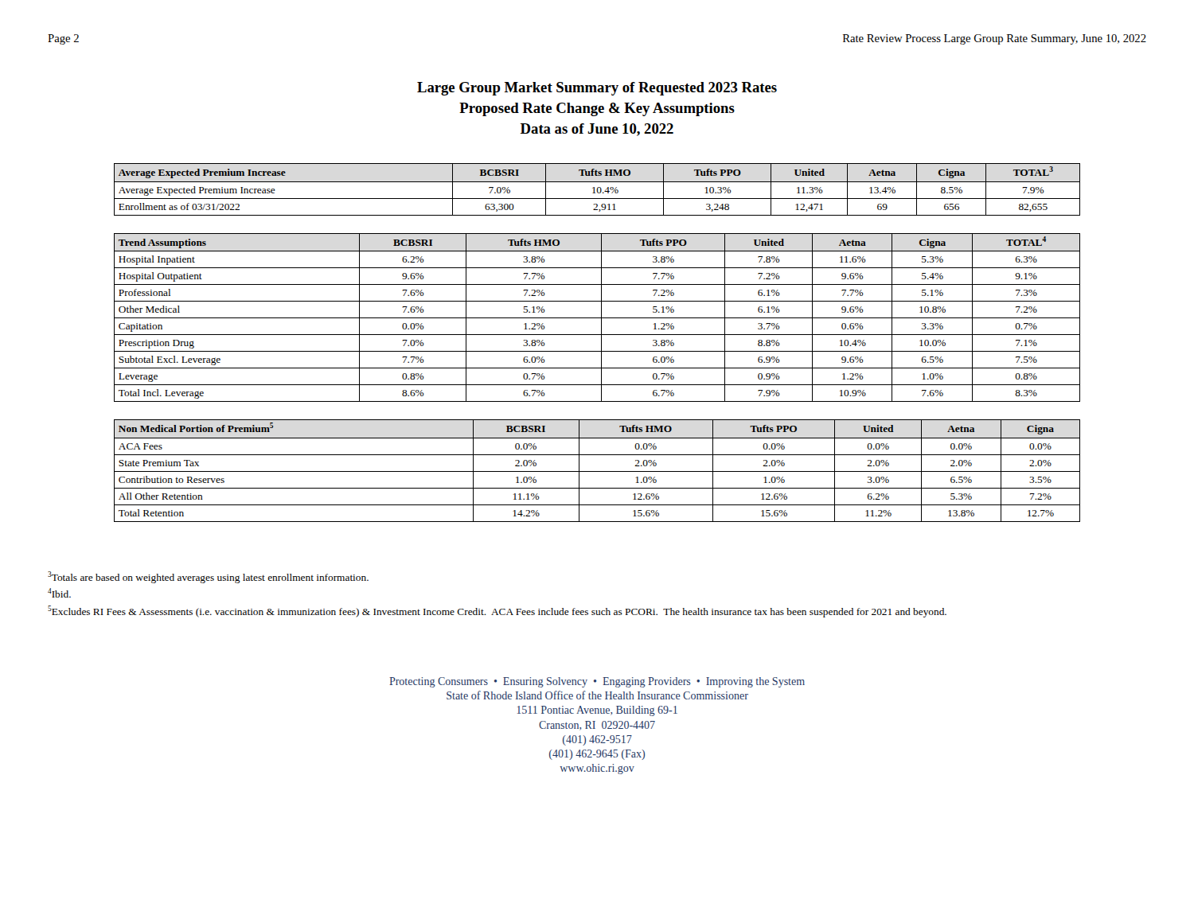Page 2 Rate Review Process Large Group Rate Summary, June 10, 2022
Large Group Market Summary of Requested 2023 Rates
Proposed Rate Change & Key Assumptions
Data as of June 10, 2022
| Average Expected Premium Increase | BCBSRI | Tufts HMO | Tufts PPO | United | Aetna | Cigna | TOTAL 3 |
| --- | --- | --- | --- | --- | --- | --- | --- |
| Average Expected Premium Increase | 7.0% | 10.4% | 10.3% | 11.3% | 13.4% | 8.5% | 7.9% |
| Enrollment as of 03/31/2022 | 63,300 | 2,911 | 3,248 | 12,471 | 69 | 656 | 82,655 |
| Trend Assumptions | BCBSRI | Tufts HMO | Tufts PPO | United | Aetna | Cigna | TOTAL 4 |
| --- | --- | --- | --- | --- | --- | --- | --- |
| Hospital Inpatient | 6.2% | 3.8% | 3.8% | 7.8% | 11.6% | 5.3% | 6.3% |
| Hospital Outpatient | 9.6% | 7.7% | 7.7% | 7.2% | 9.6% | 5.4% | 9.1% |
| Professional | 7.6% | 7.2% | 7.2% | 6.1% | 7.7% | 5.1% | 7.3% |
| Other Medical | 7.6% | 5.1% | 5.1% | 6.1% | 9.6% | 10.8% | 7.2% |
| Capitation | 0.0% | 1.2% | 1.2% | 3.7% | 0.6% | 3.3% | 0.7% |
| Prescription Drug | 7.0% | 3.8% | 3.8% | 8.8% | 10.4% | 10.0% | 7.1% |
| Subtotal Excl. Leverage | 7.7% | 6.0% | 6.0% | 6.9% | 9.6% | 6.5% | 7.5% |
| Leverage | 0.8% | 0.7% | 0.7% | 0.9% | 1.2% | 1.0% | 0.8% |
| Total Incl. Leverage | 8.6% | 6.7% | 6.7% | 7.9% | 10.9% | 7.6% | 8.3% |
| Non Medical Portion of Premium 5 | BCBSRI | Tufts HMO | Tufts PPO | United | Aetna | Cigna |
| --- | --- | --- | --- | --- | --- | --- |
| ACA Fees | 0.0% | 0.0% | 0.0% | 0.0% | 0.0% | 0.0% |
| State Premium Tax | 2.0% | 2.0% | 2.0% | 2.0% | 2.0% | 2.0% |
| Contribution to Reserves | 1.0% | 1.0% | 1.0% | 3.0% | 6.5% | 3.5% |
| All Other Retention | 11.1% | 12.6% | 12.6% | 6.2% | 5.3% | 7.2% |
| Total Retention | 14.2% | 15.6% | 15.6% | 11.2% | 13.8% | 12.7% |
3Totals are based on weighted averages using latest enrollment information.
4Ibid.
5Excludes RI Fees & Assessments (i.e. vaccination & immunization fees) & Investment Income Credit. ACA Fees include fees such as PCORi. The health insurance tax has been suspended for 2021 and beyond.
Protecting Consumers • Ensuring Solvency • Engaging Providers • Improving the System
State of Rhode Island Office of the Health Insurance Commissioner
1511 Pontiac Avenue, Building 69-1
Cranston, RI 02920-4407
(401) 462-9517
(401) 462-9645 (Fax)
www.ohic.ri.gov